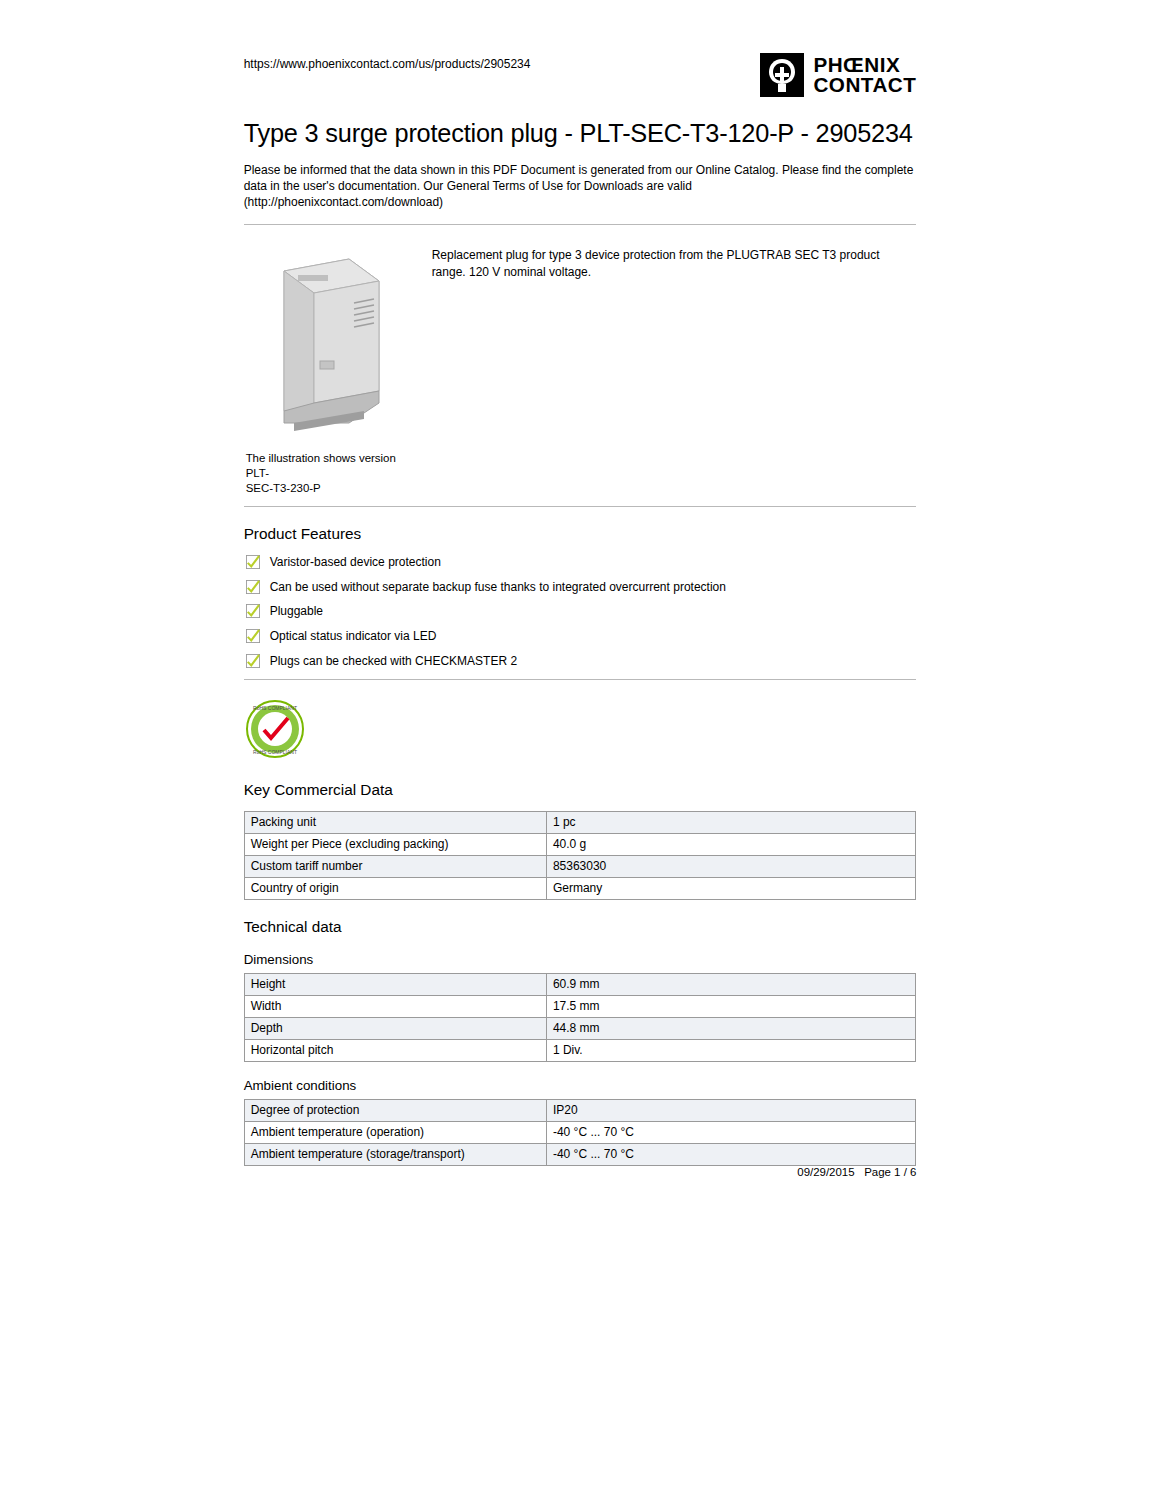https://www.phoenixcontact.com/us/products/2905234
PHŒNIX
CONTACT
Type 3 surge protection plug - PLT-SEC-T3-120-P - 2905234
Please be informed that the data shown in this PDF Document is generated from our Online Catalog. Please find the complete data in the user's documentation. Our General Terms of Use for Downloads are valid
(http://phoenixcontact.com/download)
The illustration shows version PLT-
SEC-T3-230-P
Replacement plug for type 3 device protection from the PLUGTRAB SEC T3 product range. 120 V nominal voltage.
Product Features
Varistor-based device protection
Can be used without separate backup fuse thanks to integrated overcurrent protection
Pluggable
Optical status indicator via LED
Plugs can be checked with CHECKMASTER 2
RoHS COMPLIANT RoHS COMPLIANT
Key Commercial Data
| Packing unit | 1 pc |
| Weight per Piece (excluding packing) | 40.0 g |
| Custom tariff number | 85363030 |
| Country of origin | Germany |
Technical data
Dimensions
| Height | 60.9 mm |
| Width | 17.5 mm |
| Depth | 44.8 mm |
| Horizontal pitch | 1 Div. |
Ambient conditions
| Degree of protection | IP20 |
| Ambient temperature (operation) | -40 °C ... 70 °C |
| Ambient temperature (storage/transport) | -40 °C ... 70 °C |
09/29/2015 Page 1 / 6